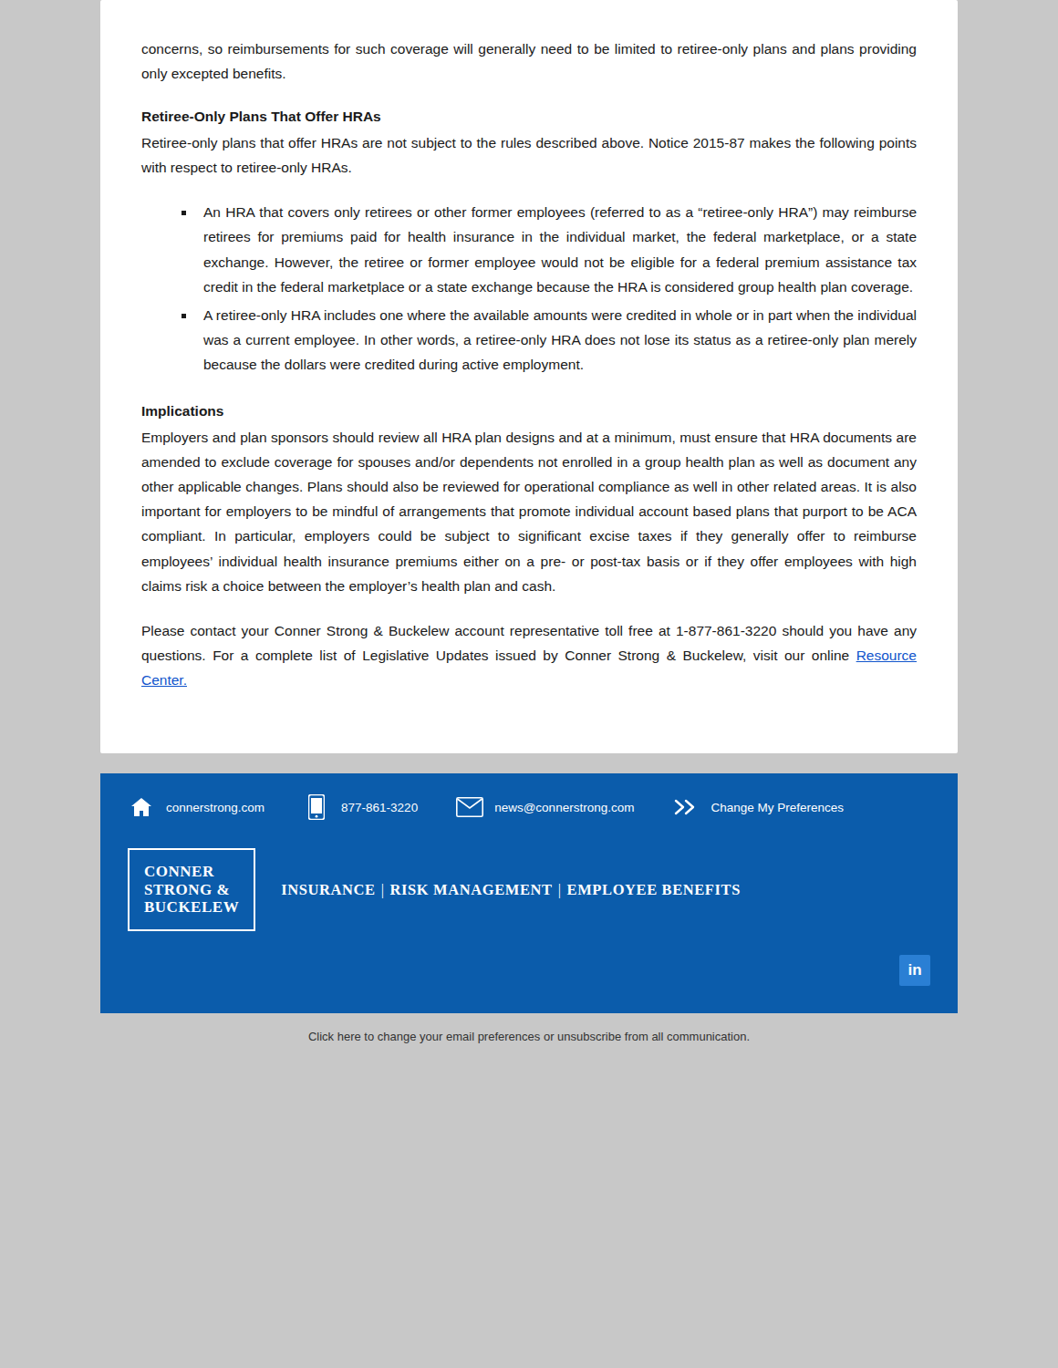concerns, so reimbursements for such coverage will generally need to be limited to retiree-only plans and plans providing only excepted benefits.
Retiree-Only Plans That Offer HRAs
Retiree-only plans that offer HRAs are not subject to the rules described above. Notice 2015-87 makes the following points with respect to retiree-only HRAs.
An HRA that covers only retirees or other former employees (referred to as a “retiree-only HRA”) may reimburse retirees for premiums paid for health insurance in the individual market, the federal marketplace, or a state exchange. However, the retiree or former employee would not be eligible for a federal premium assistance tax credit in the federal marketplace or a state exchange because the HRA is considered group health plan coverage.
A retiree-only HRA includes one where the available amounts were credited in whole or in part when the individual was a current employee. In other words, a retiree-only HRA does not lose its status as a retiree-only plan merely because the dollars were credited during active employment.
Implications
Employers and plan sponsors should review all HRA plan designs and at a minimum, must ensure that HRA documents are amended to exclude coverage for spouses and/or dependents not enrolled in a group health plan as well as document any other applicable changes. Plans should also be reviewed for operational compliance as well in other related areas. It is also important for employers to be mindful of arrangements that promote individual account based plans that purport to be ACA compliant. In particular, employers could be subject to significant excise taxes if they generally offer to reimburse employees’ individual health insurance premiums either on a pre- or post-tax basis or if they offer employees with high claims risk a choice between the employer’s health plan and cash.
Please contact your Conner Strong & Buckelew account representative toll free at 1-877-861-3220 should you have any questions. For a complete list of Legislative Updates issued by Conner Strong & Buckelew, visit our online Resource Center.
connerstrong.com
877-861-3220
news@connerstrong.com
Change My Preferences
CONNER
STRONG &
BUCKELEW
INSURANCE|RISK MANAGEMENT|EMPLOYEE BENEFITS
in
Click here to change your email preferences or unsubscribe from all communication.